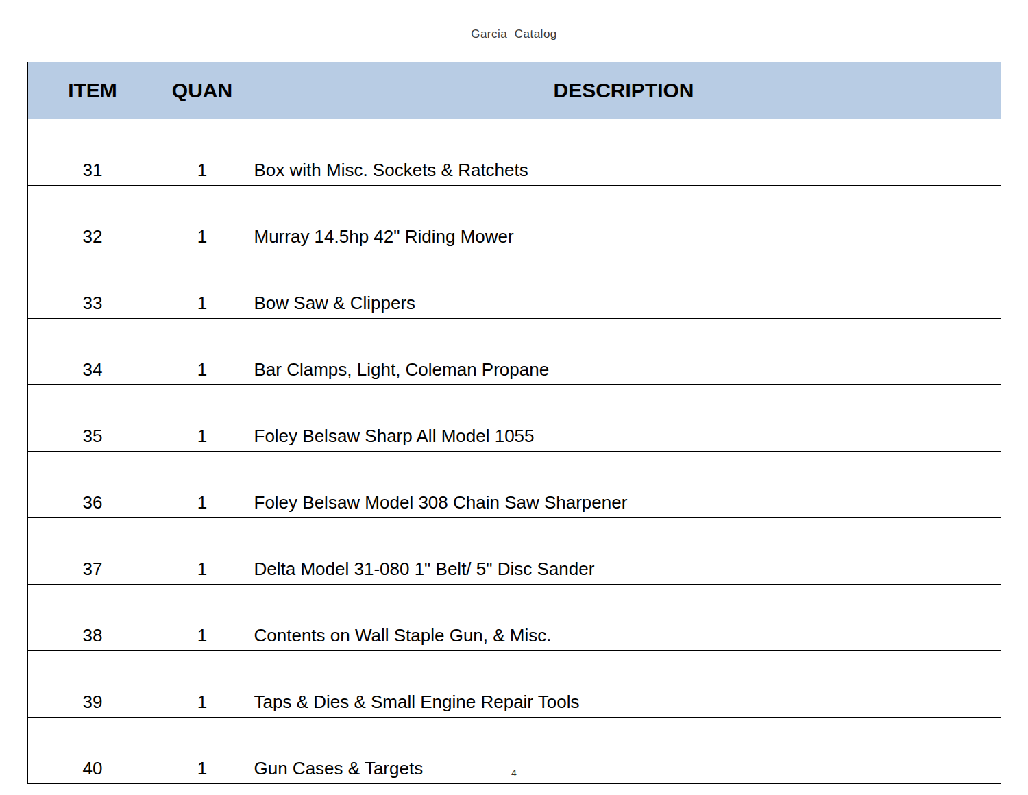Garcia Catalog
| ITEM | QUAN | DESCRIPTION |
| --- | --- | --- |
| 31 | 1 | Box with Misc. Sockets & Ratchets |
| 32 | 1 | Murray 14.5hp 42" Riding Mower |
| 33 | 1 | Bow Saw & Clippers |
| 34 | 1 | Bar Clamps, Light, Coleman Propane |
| 35 | 1 | Foley Belsaw Sharp All Model 1055 |
| 36 | 1 | Foley Belsaw Model 308 Chain Saw Sharpener |
| 37 | 1 | Delta Model 31-080 1" Belt/ 5" Disc Sander |
| 38 | 1 | Contents on Wall Staple Gun, & Misc. |
| 39 | 1 | Taps & Dies & Small Engine Repair Tools |
| 40 | 1 | Gun Cases & Targets |
4